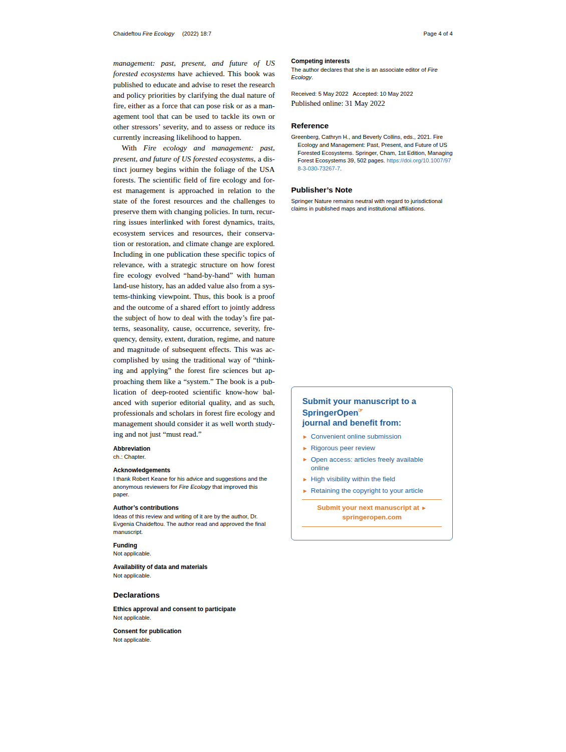Chaideftou Fire Ecology (2022) 18:7
Page 4 of 4
management: past, present, and future of US forested ecosystems have achieved. This book was published to educate and advise to reset the research and policy priorities by clarifying the dual nature of fire, either as a force that can pose risk or as a management tool that can be used to tackle its own or other stressors’ severity, and to assess or reduce its currently increasing likelihood to happen.
With Fire ecology and management: past, present, and future of US forested ecosystems, a distinct journey begins within the foliage of the USA forests. The scientific field of fire ecology and forest management is approached in relation to the state of the forest resources and the challenges to preserve them with changing policies. In turn, recurring issues interlinked with forest dynamics, traits, ecosystem services and resources, their conservation or restoration, and climate change are explored. Including in one publication these specific topics of relevance, with a strategic structure on how forest fire ecology evolved “hand-by-hand” with human land-use history, has an added value also from a systems-thinking viewpoint. Thus, this book is a proof and the outcome of a shared effort to jointly address the subject of how to deal with the today’s fire patterns, seasonality, cause, occurrence, severity, frequency, density, extent, duration, regime, and nature and magnitude of subsequent effects. This was accomplished by using the traditional way of “thinking and applying” the forest fire sciences but approaching them like a “system.” The book is a publication of deep-rooted scientific know-how balanced with superior editorial quality, and as such, professionals and scholars in forest fire ecology and management should consider it as well worth studying and not just “must read.”
Abbreviation
ch.: Chapter.
Acknowledgements
I thank Robert Keane for his advice and suggestions and the anonymous reviewers for Fire Ecology that improved this paper.
Author’s contributions
Ideas of this review and writing of it are by the author, Dr. Evgenia Chaideftou. The author read and approved the final manuscript.
Funding
Not applicable.
Availability of data and materials
Not applicable.
Declarations
Ethics approval and consent to participate
Not applicable.
Consent for publication
Not applicable.
Competing interests
The author declares that she is an associate editor of Fire Ecology.
Received: 5 May 2022 Accepted: 10 May 2022
Published online: 31 May 2022
Reference
Greenberg, Cathryn H., and Beverly Collins, eds., 2021. Fire Ecology and Management: Past, Present, and Future of US Forested Ecosystems. Springer, Cham, 1st Edition, Managing Forest Ecosystems 39, 502 pages. https://doi.org/10.1007/978-3-030-73267-7.
Publisher’s Note
Springer Nature remains neutral with regard to jurisdictional claims in published maps and institutional affiliations.
Submit your manuscript to a SpringerOpen☞
journal and benefit from:
Convenient online submission
Rigorous peer review
Open access: articles freely available online
High visibility within the field
Retaining the copyright to your article
Submit your next manuscript at ► springeropen.com